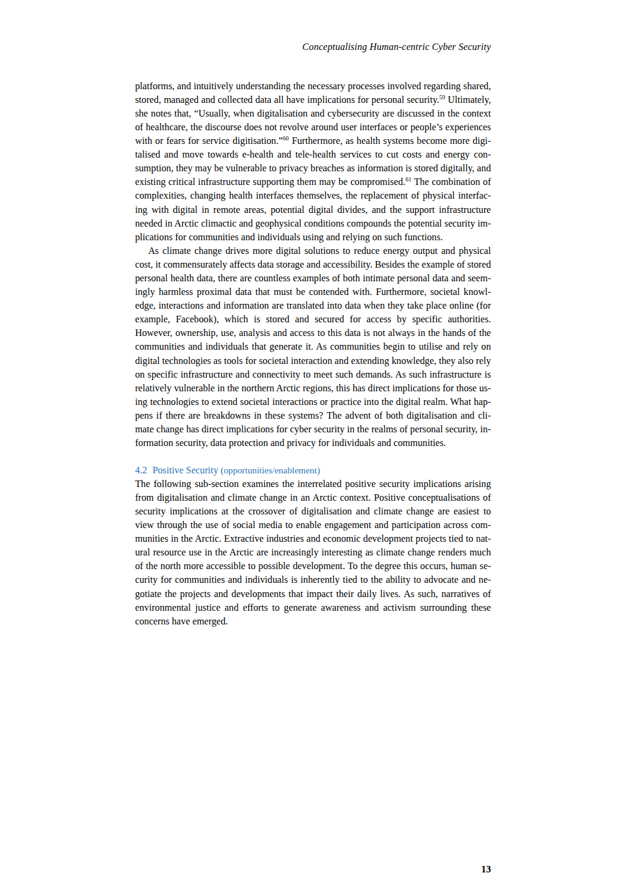Conceptualising Human-centric Cyber Security
platforms, and intuitively understanding the necessary processes involved regarding shared, stored, managed and collected data all have implications for personal security.59 Ultimately, she notes that, “Usually, when digitalisation and cybersecurity are discussed in the context of healthcare, the discourse does not revolve around user interfaces or people’s experiences with or fears for service digitisation.”60 Furthermore, as health systems become more digitalised and move towards e-health and tele-health services to cut costs and energy consumption, they may be vulnerable to privacy breaches as information is stored digitally, and existing critical infrastructure supporting them may be compromised.61 The combination of complexities, changing health interfaces themselves, the replacement of physical interfacing with digital in remote areas, potential digital divides, and the support infrastructure needed in Arctic climactic and geophysical conditions compounds the potential security implications for communities and individuals using and relying on such functions.
As climate change drives more digital solutions to reduce energy output and physical cost, it commensurately affects data storage and accessibility. Besides the example of stored personal health data, there are countless examples of both intimate personal data and seemingly harmless proximal data that must be contended with. Furthermore, societal knowledge, interactions and information are translated into data when they take place online (for example, Facebook), which is stored and secured for access by specific authorities. However, ownership, use, analysis and access to this data is not always in the hands of the communities and individuals that generate it. As communities begin to utilise and rely on digital technologies as tools for societal interaction and extending knowledge, they also rely on specific infrastructure and connectivity to meet such demands. As such infrastructure is relatively vulnerable in the northern Arctic regions, this has direct implications for those using technologies to extend societal interactions or practice into the digital realm. What happens if there are breakdowns in these systems? The advent of both digitalisation and climate change has direct implications for cyber security in the realms of personal security, information security, data protection and privacy for individuals and communities.
4.2 Positive Security (opportunities/enablement)
The following sub-section examines the interrelated positive security implications arising from digitalisation and climate change in an Arctic context. Positive conceptualisations of security implications at the crossover of digitalisation and climate change are easiest to view through the use of social media to enable engagement and participation across communities in the Arctic. Extractive industries and economic development projects tied to natural resource use in the Arctic are increasingly interesting as climate change renders much of the north more accessible to possible development. To the degree this occurs, human security for communities and individuals is inherently tied to the ability to advocate and negotiate the projects and developments that impact their daily lives. As such, narratives of environmental justice and efforts to generate awareness and activism surrounding these concerns have emerged.
13